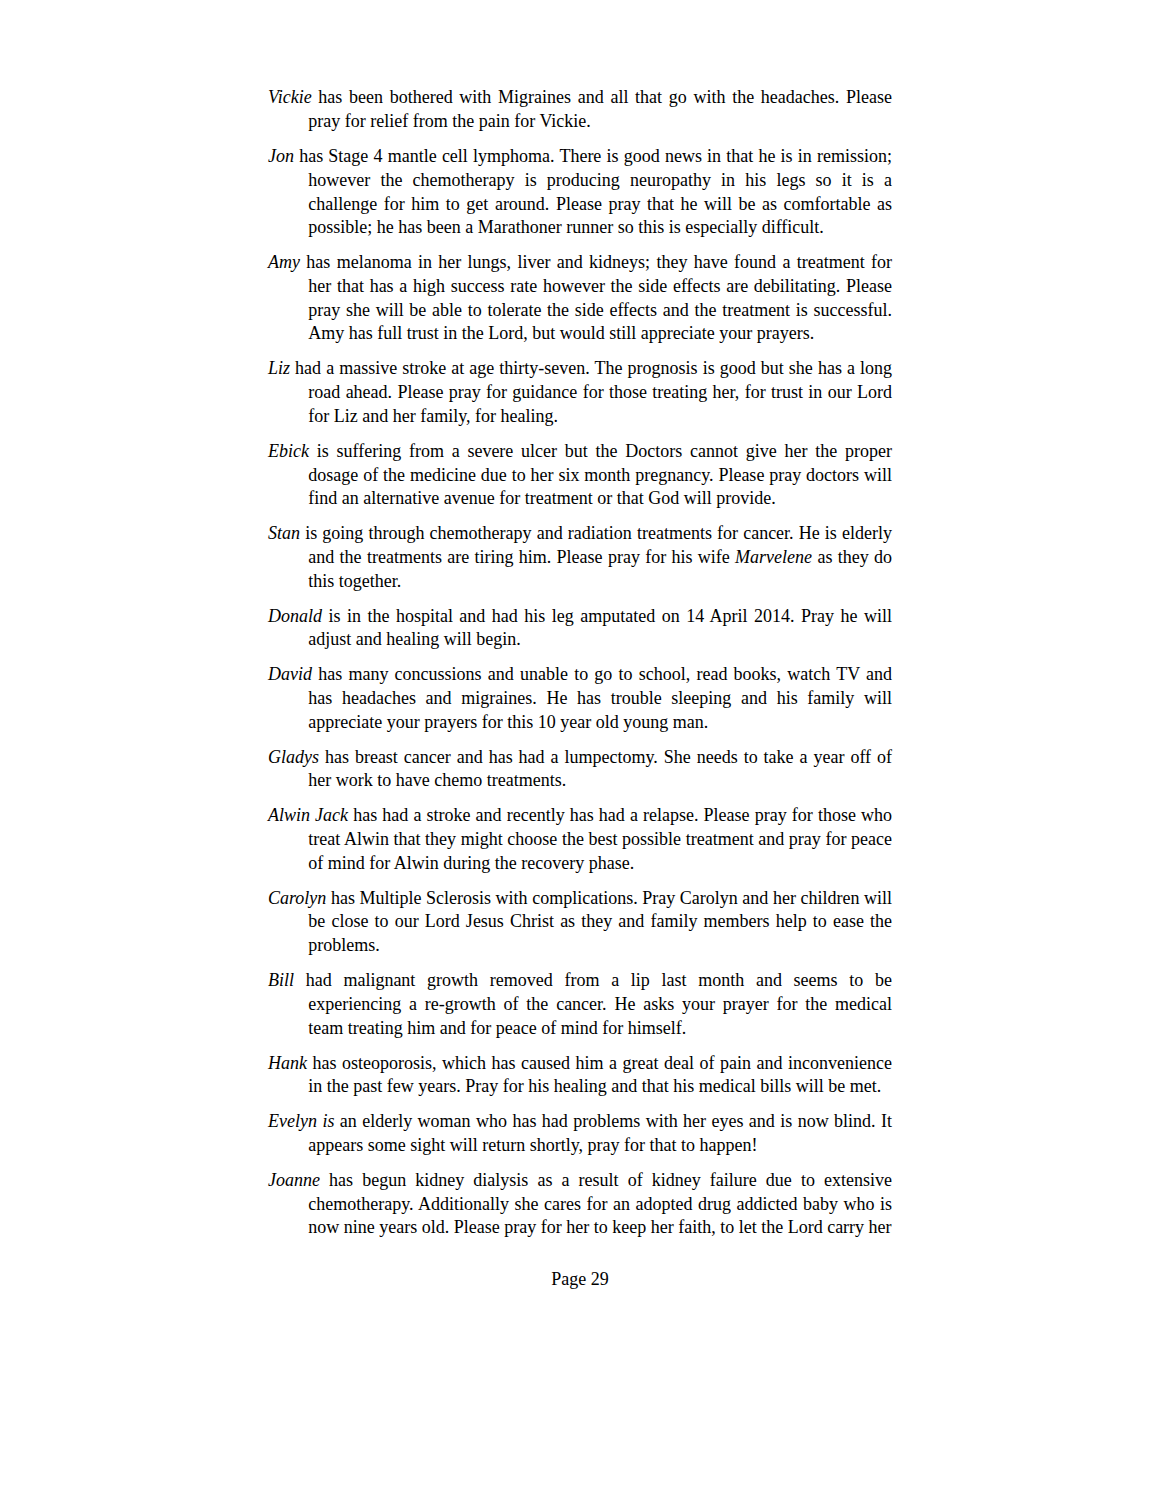Vickie has been bothered with Migraines and all that go with the headaches. Please pray for relief from the pain for Vickie.
Jon has Stage 4 mantle cell lymphoma. There is good news in that he is in remission; however the chemotherapy is producing neuropathy in his legs so it is a challenge for him to get around. Please pray that he will be as comfortable as possible; he has been a Marathoner runner so this is especially difficult.
Amy has melanoma in her lungs, liver and kidneys; they have found a treatment for her that has a high success rate however the side effects are debilitating. Please pray she will be able to tolerate the side effects and the treatment is successful. Amy has full trust in the Lord, but would still appreciate your prayers.
Liz had a massive stroke at age thirty-seven. The prognosis is good but she has a long road ahead. Please pray for guidance for those treating her, for trust in our Lord for Liz and her family, for healing.
Ebick is suffering from a severe ulcer but the Doctors cannot give her the proper dosage of the medicine due to her six month pregnancy. Please pray doctors will find an alternative avenue for treatment or that God will provide.
Stan is going through chemotherapy and radiation treatments for cancer. He is elderly and the treatments are tiring him. Please pray for his wife Marvelene as they do this together.
Donald is in the hospital and had his leg amputated on 14 April 2014. Pray he will adjust and healing will begin.
David has many concussions and unable to go to school, read books, watch TV and has headaches and migraines. He has trouble sleeping and his family will appreciate your prayers for this 10 year old young man.
Gladys has breast cancer and has had a lumpectomy. She needs to take a year off of her work to have chemo treatments.
Alwin Jack has had a stroke and recently has had a relapse. Please pray for those who treat Alwin that they might choose the best possible treatment and pray for peace of mind for Alwin during the recovery phase.
Carolyn has Multiple Sclerosis with complications. Pray Carolyn and her children will be close to our Lord Jesus Christ as they and family members help to ease the problems.
Bill had malignant growth removed from a lip last month and seems to be experiencing a re-growth of the cancer. He asks your prayer for the medical team treating him and for peace of mind for himself.
Hank has osteoporosis, which has caused him a great deal of pain and inconvenience in the past few years. Pray for his healing and that his medical bills will be met.
Evelyn is an elderly woman who has had problems with her eyes and is now blind. It appears some sight will return shortly, pray for that to happen!
Joanne has begun kidney dialysis as a result of kidney failure due to extensive chemotherapy. Additionally she cares for an adopted drug addicted baby who is now nine years old. Please pray for her to keep her faith, to let the Lord carry her
Page 29